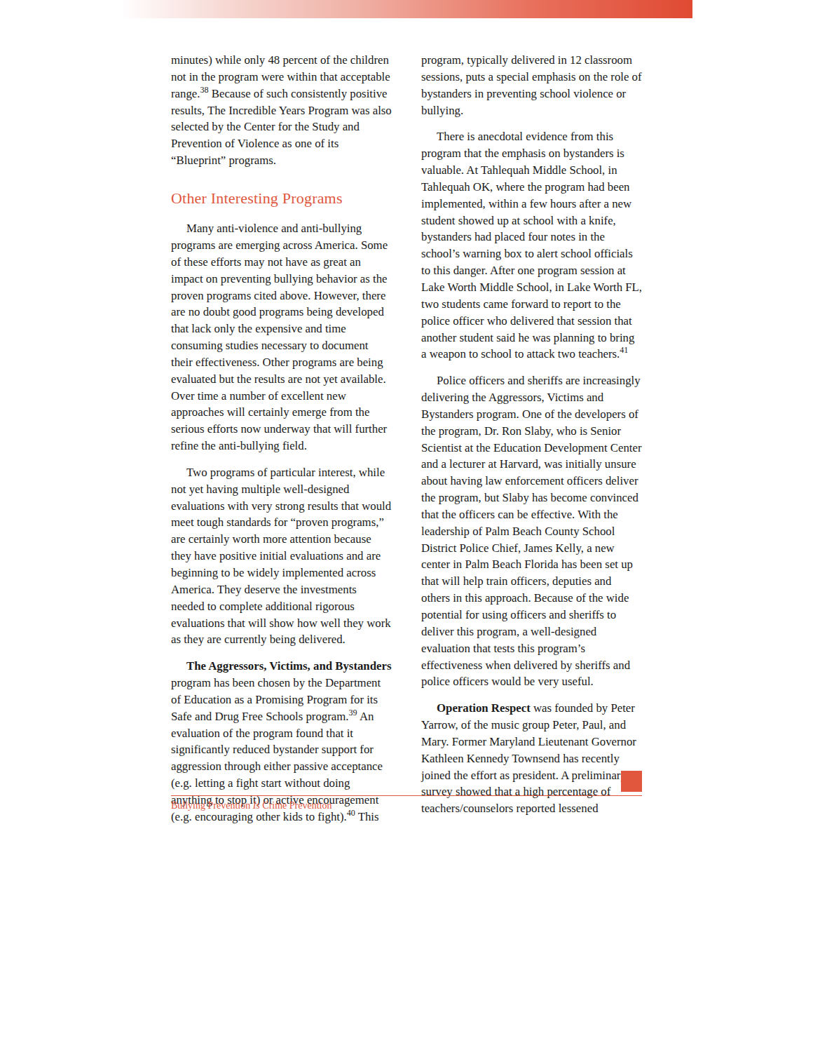minutes) while only 48 percent of the children not in the program were within that acceptable range.38 Because of such consistently positive results, The Incredible Years Program was also selected by the Center for the Study and Prevention of Violence as one of its “Blueprint” programs.
Other Interesting Programs
Many anti-violence and anti-bullying programs are emerging across America. Some of these efforts may not have as great an impact on preventing bullying behavior as the proven programs cited above. However, there are no doubt good programs being developed that lack only the expensive and time consuming studies necessary to document their effectiveness. Other programs are being evaluated but the results are not yet available. Over time a number of excellent new approaches will certainly emerge from the serious efforts now underway that will further refine the anti-bullying field.
Two programs of particular interest, while not yet having multiple well-designed evaluations with very strong results that would meet tough standards for “proven programs,” are certainly worth more attention because they have positive initial evaluations and are beginning to be widely implemented across America. They deserve the investments needed to complete additional rigorous evaluations that will show how well they work as they are currently being delivered.
The Aggressors, Victims, and Bystanders program has been chosen by the Department of Education as a Promising Program for its Safe and Drug Free Schools program.39 An evaluation of the program found that it significantly reduced bystander support for aggression through either passive acceptance (e.g. letting a fight start without doing anything to stop it) or active encouragement (e.g. encouraging other kids to fight).40 This
program, typically delivered in 12 classroom sessions, puts a special emphasis on the role of bystanders in preventing school violence or bullying.
There is anecdotal evidence from this program that the emphasis on bystanders is valuable. At Tahlequah Middle School, in Tahlequah OK, where the program had been implemented, within a few hours after a new student showed up at school with a knife, bystanders had placed four notes in the school’s warning box to alert school officials to this danger. After one program session at Lake Worth Middle School, in Lake Worth FL, two students came forward to report to the police officer who delivered that session that another student said he was planning to bring a weapon to school to attack two teachers.41
Police officers and sheriffs are increasingly delivering the Aggressors, Victims and Bystanders program. One of the developers of the program, Dr. Ron Slaby, who is Senior Scientist at the Education Development Center and a lecturer at Harvard, was initially unsure about having law enforcement officers deliver the program, but Slaby has become convinced that the officers can be effective. With the leadership of Palm Beach County School District Police Chief, James Kelly, a new center in Palm Beach Florida has been set up that will help train officers, deputies and others in this approach. Because of the wide potential for using officers and sheriffs to deliver this program, a well-designed evaluation that tests this program’s effectiveness when delivered by sheriffs and police officers would be very useful.
Operation Respect was founded by Peter Yarrow, of the music group Peter, Paul, and Mary. Former Maryland Lieutenant Governor Kathleen Kennedy Townsend has recently joined the effort as president. A preliminary survey showed that a high percentage of teachers/counselors reported lessened
Bullying Prevention Is Crime Prevention